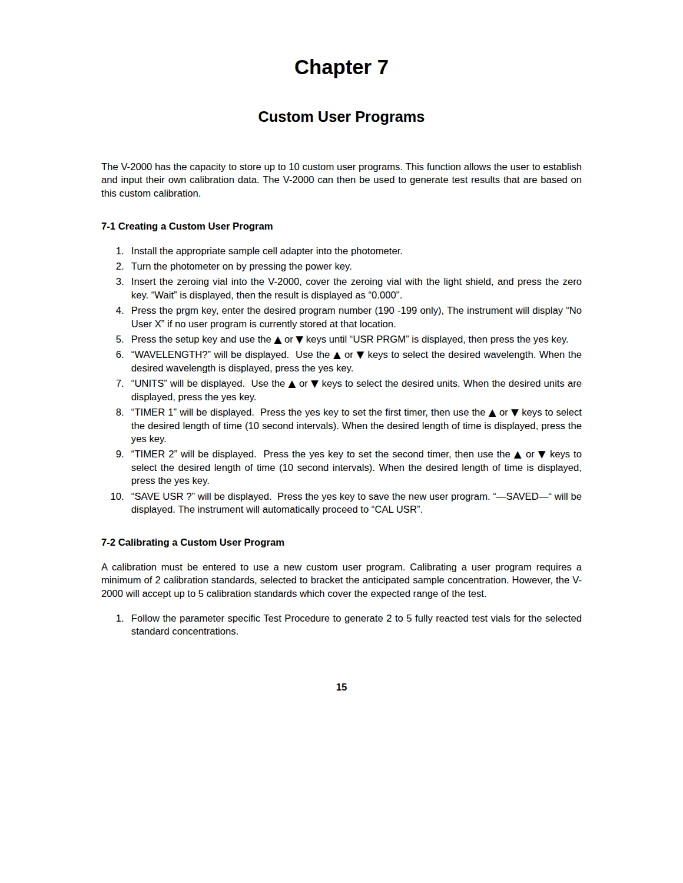Chapter 7
Custom User Programs
The V-2000 has the capacity to store up to 10 custom user programs. This function allows the user to establish and input their own calibration data. The V-2000 can then be used to generate test results that are based on this custom calibration.
7-1 Creating a Custom User Program
Install the appropriate sample cell adapter into the photometer.
Turn the photometer on by pressing the power key.
Insert the zeroing vial into the V-2000, cover the zeroing vial with the light shield, and press the zero key. “Wait” is displayed, then the result is displayed as “0.000".
Press the prgm key, enter the desired program number (190 -199 only), The instrument will display “No User X” if no user program is currently stored at that location.
Press the setup key and use the ▲ or ▼ keys until “USR PRGM” is displayed, then press the yes key.
“WAVELENGTH?” will be displayed. Use the ▲ or ▼ keys to select the desired wavelength. When the desired wavelength is displayed, press the yes key.
“UNITS” will be displayed. Use the ▲ or ▼ keys to select the desired units. When the desired units are displayed, press the yes key.
“TIMER 1” will be displayed. Press the yes key to set the first timer, then use the ▲ or ▼ keys to select the desired length of time (10 second intervals). When the desired length of time is displayed, press the yes key.
“TIMER 2” will be displayed. Press the yes key to set the second timer, then use the ▲ or ▼ keys to select the desired length of time (10 second intervals). When the desired length of time is displayed, press the yes key.
“SAVE USR ?” will be displayed. Press the yes key to save the new user program. “—SAVED—“ will be displayed. The instrument will automatically proceed to “CAL USR”.
7-2 Calibrating a Custom User Program
A calibration must be entered to use a new custom user program. Calibrating a user program requires a minimum of 2 calibration standards, selected to bracket the anticipated sample concentration. However, the V-2000 will accept up to 5 calibration standards which cover the expected range of the test.
Follow the parameter specific Test Procedure to generate 2 to 5 fully reacted test vials for the selected standard concentrations.
15